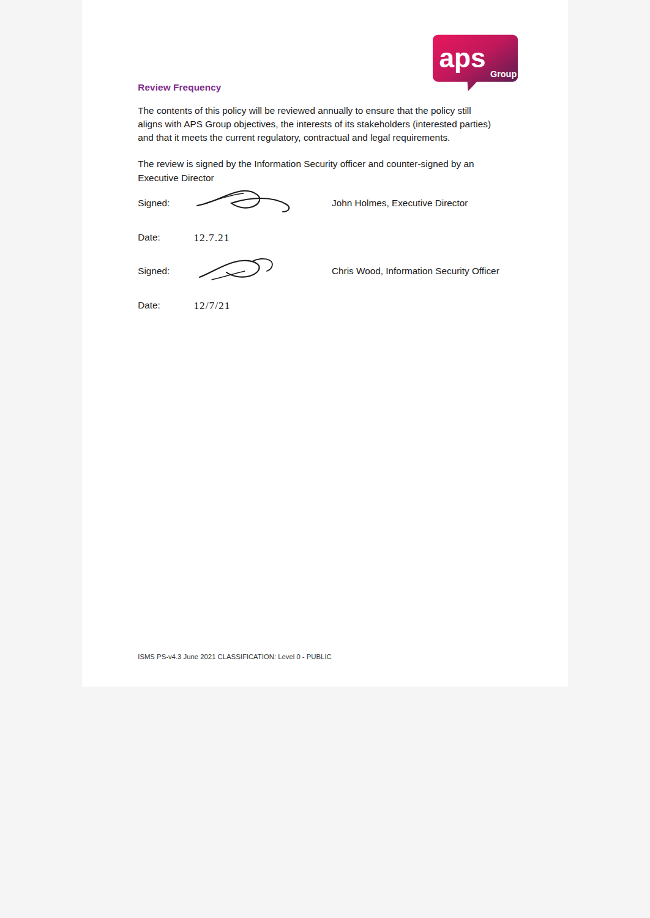aps Group
Review Frequency
The contents of this policy will be reviewed annually to ensure that the policy still aligns with APS Group objectives, the interests of its stakeholders (interested parties) and that it meets the current regulatory, contractual and legal requirements.
The review is signed by the Information Security officer and counter-signed by an Executive Director
| Signed: | | John Holmes, Executive Director |
| Date: | 12.7.21 | |
| Signed: | | Chris Wood, Information Security Officer |
| Date: | 12/7/21 | |
ISMS PS-v4.3 June 2021 CLASSIFICATION: Level 0 - PUBLIC